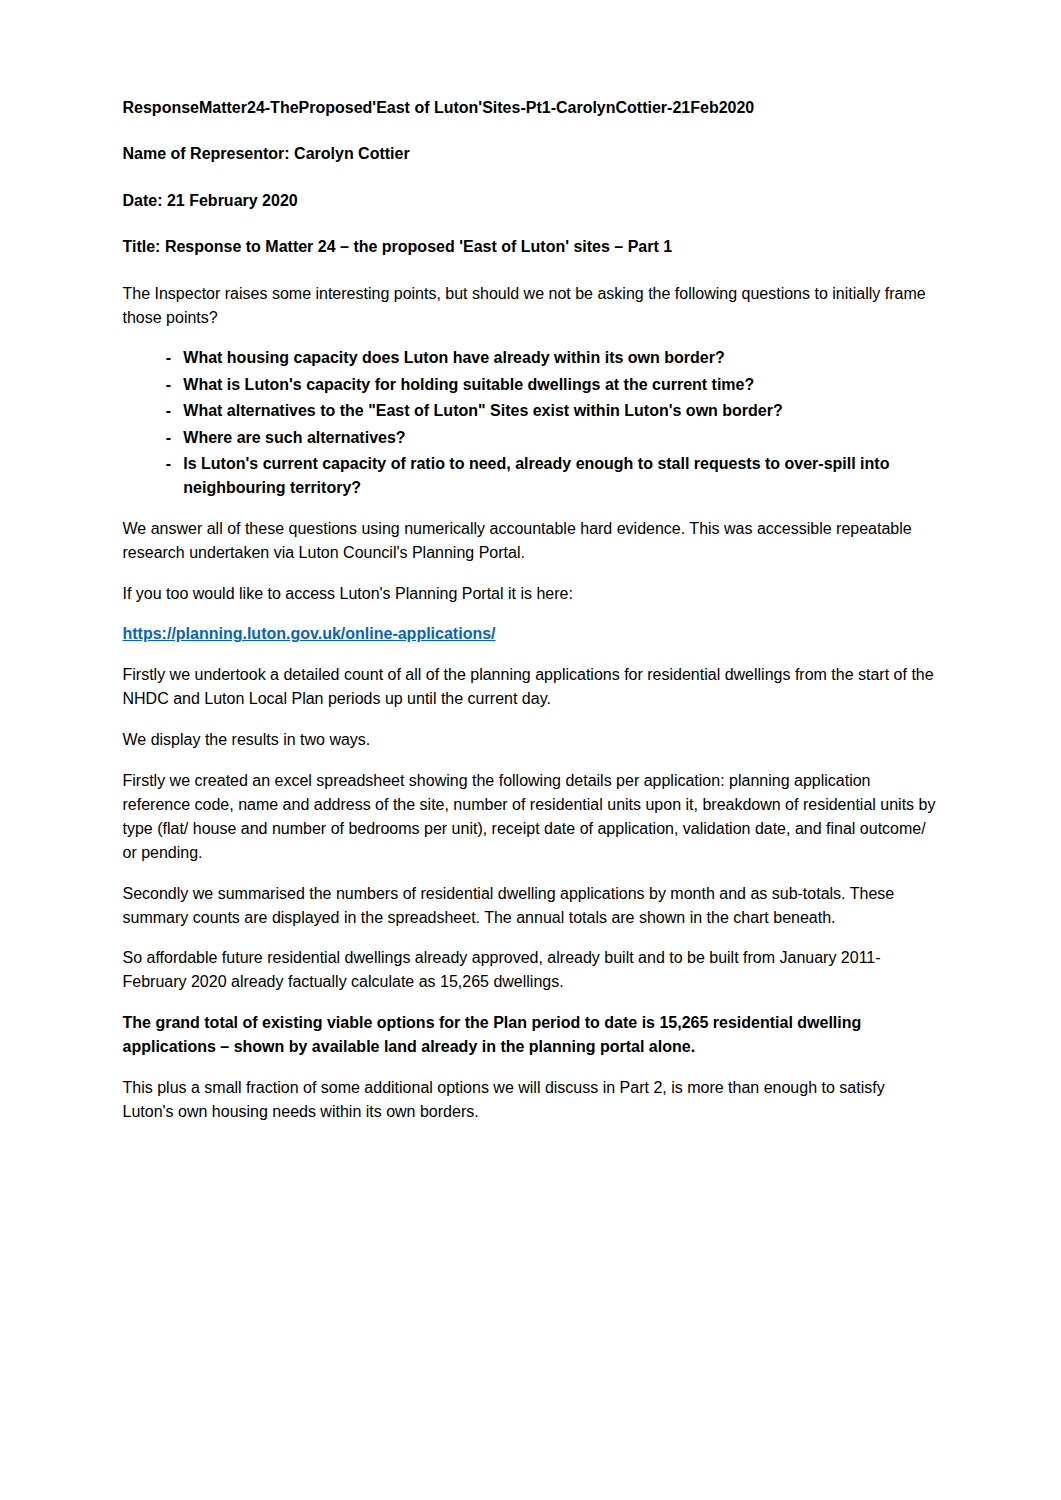ResponseMatter24-TheProposed'East of Luton'Sites-Pt1-CarolynCottier-21Feb2020
Name of Representor: Carolyn Cottier
Date: 21 February 2020
Title: Response to Matter 24 – the proposed 'East of Luton' sites – Part 1
The Inspector raises some interesting points, but should we not be asking the following questions to initially frame those points?
What housing capacity does Luton have already within its own border?
What is Luton's capacity for holding suitable dwellings at the current time?
What alternatives to the "East of Luton" Sites exist within Luton's own border?
Where are such alternatives?
Is Luton's current capacity of ratio to need, already enough to stall requests to over-spill into neighbouring territory?
We answer all of these questions using numerically accountable hard evidence. This was accessible repeatable research undertaken via Luton Council's Planning Portal.
If you too would like to access Luton's Planning Portal it is here:
https://planning.luton.gov.uk/online-applications/
Firstly we undertook a detailed count of all of the planning applications for residential dwellings from the start of the NHDC and Luton Local Plan periods up until the current day.
We display the results in two ways.
Firstly we created an excel spreadsheet showing the following details per application: planning application reference code, name and address of the site, number of residential units upon it, breakdown of residential units by type (flat/ house and number of bedrooms per unit), receipt date of application, validation date, and final outcome/ or pending.
Secondly we summarised the numbers of residential dwelling applications by month and as sub-totals. These summary counts are displayed in the spreadsheet. The annual totals are shown in the chart beneath.
So affordable future residential dwellings already approved, already built and to be built from January 2011- February 2020 already factually calculate as 15,265 dwellings.
The grand total of existing viable options for the Plan period to date is 15,265 residential dwelling applications – shown by available land already in the planning portal alone.
This plus a small fraction of some additional options we will discuss in Part 2, is more than enough to satisfy Luton's own housing needs within its own borders.